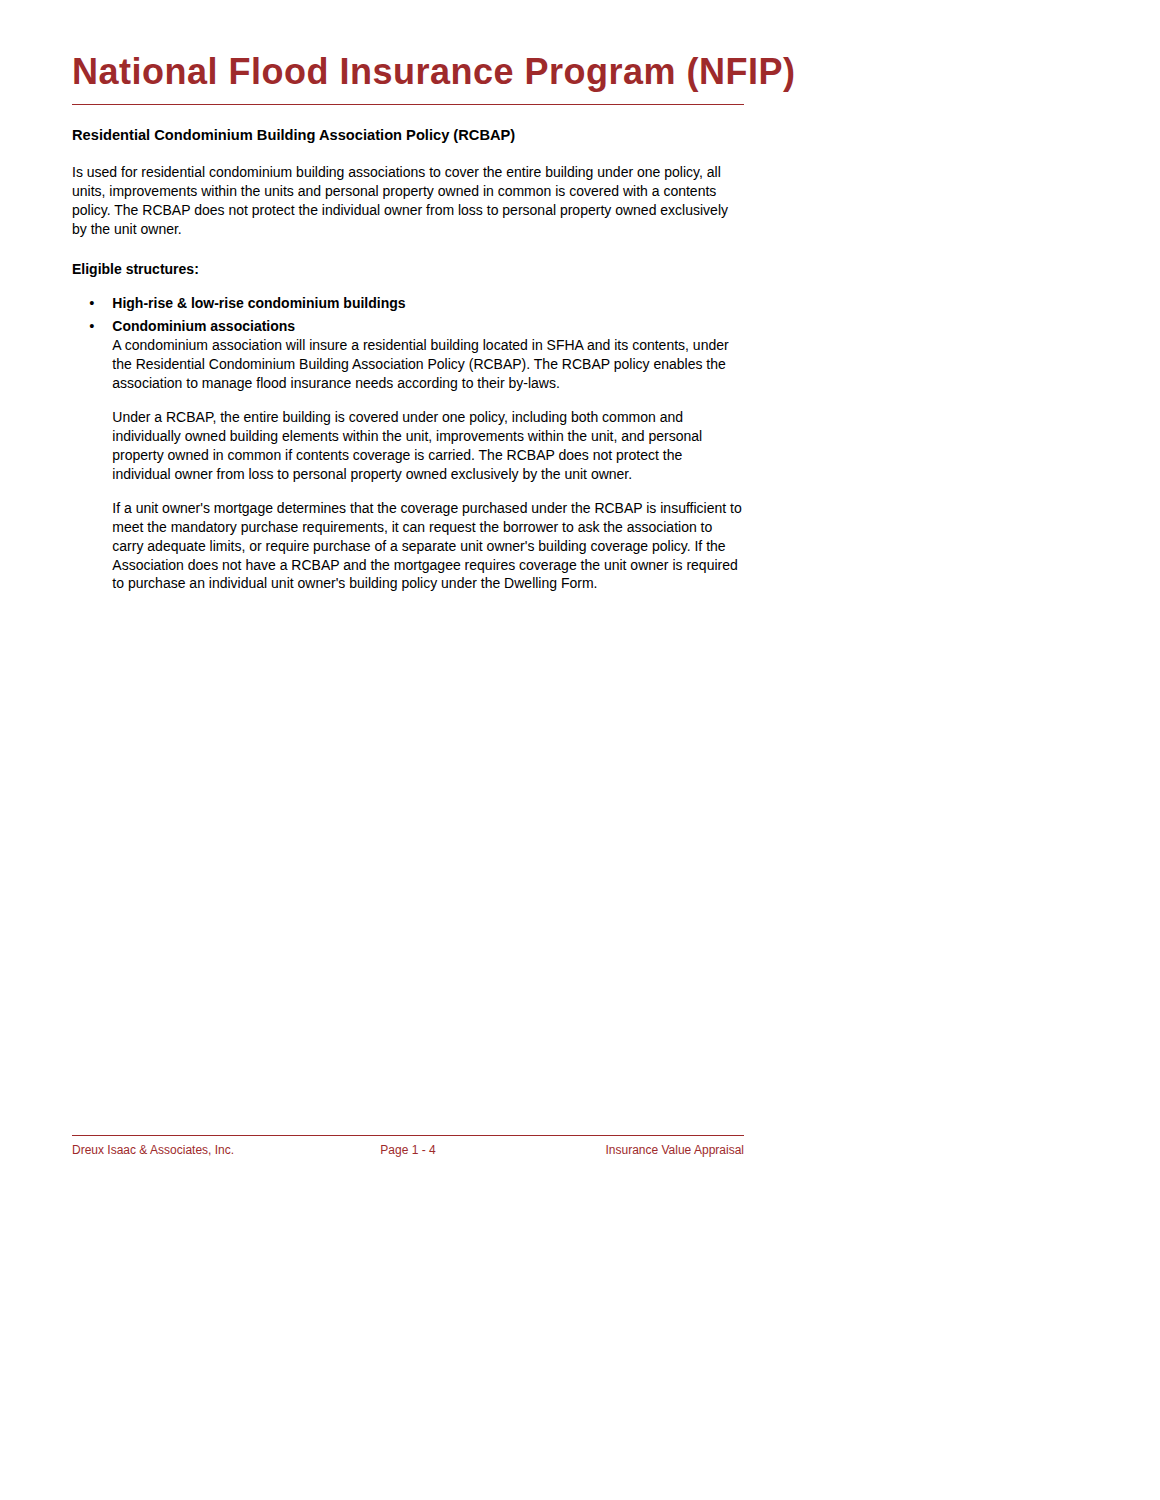National Flood Insurance Program (NFIP)
Residential Condominium Building Association Policy (RCBAP)
Is used for residential condominium building associations to cover the entire building under one policy, all units, improvements within the units and personal property owned in common is covered with a contents policy. The RCBAP does not protect the individual owner from loss to personal property owned exclusively by the unit owner.
Eligible structures:
High-rise & low-rise condominium buildings
Condominium associations
A condominium association will insure a residential building located in SFHA and its contents, under the Residential Condominium Building Association Policy (RCBAP). The RCBAP policy enables the association to manage flood insurance needs according to their by-laws.
Under a RCBAP, the entire building is covered under one policy, including both common and individually owned building elements within the unit, improvements within the unit, and personal property owned in common if contents coverage is carried. The RCBAP does not protect the individual owner from loss to personal property owned exclusively by the unit owner.
If a unit owner's mortgage determines that the coverage purchased under the RCBAP is insufficient to meet the mandatory purchase requirements, it can request the borrower to ask the association to carry adequate limits, or require purchase of a separate unit owner's building coverage policy. If the Association does not have a RCBAP and the mortgagee requires coverage the unit owner is required to purchase an individual unit owner's building policy under the Dwelling Form.
| Dreux Isaac & Associates, Inc. | Page 1 - 4 | Insurance Value Appraisal |